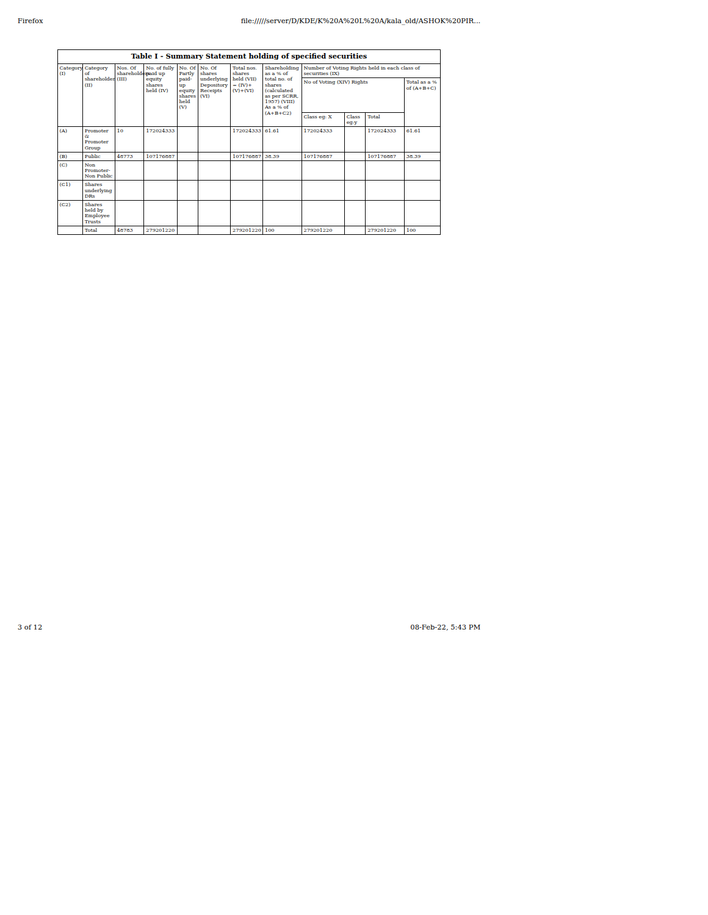Firefox
file://///server/D/KDE/K%20A%20L%20A/kala_old/ASHOK%20PIR...
Table I - Summary Statement holding of specified securities
| Category (I) | Category of shareholder (II) | Nos. Of shareholders (III) | No. of fully paid up equity shares held (IV) | No. Of Partly paid-up equity shares held (V) | No. Of shares underlying Depository Receipts (VI) | Total nos. shares held (VII) = (IV)+(V)+(VI) | Shareholding as a % of total no. of shares (calculated as per SCRR, 1957) (VIII) As a % of (A+B+C2) | Number of Voting Rights held in each class of securities (IX) |
| --- | --- | --- | --- | --- | --- | --- | --- | --- |
| No of Voting (XIV) Rights | Total as a % of (A+B+C) |
| Class eg: X | Class eg:y | Total |
| (A) | Promoter & Promoter Group | 10 | 172024333 | | | 172024333 | 61.61 | 172024333 | | 172024333 | 61.61 |
| (B) | Public | 48773 | 107176887 | | | 107176887 | 38.39 | 107176887 | | 107176887 | 38.39 |
| (C) | Non Promoter- Non Public | | | | | | | | | | |
| (C1) | Shares underlying DRs | | | | | | | | | | |
| (C2) | Shares held by Employee Trusts | | | | | | | | | | |
| | Total | 48783 | 279201220 | | | 279201220 | 100 | 279201220 | | 279201220 | 100 |
3 of 12
08-Feb-22, 5:43 PM